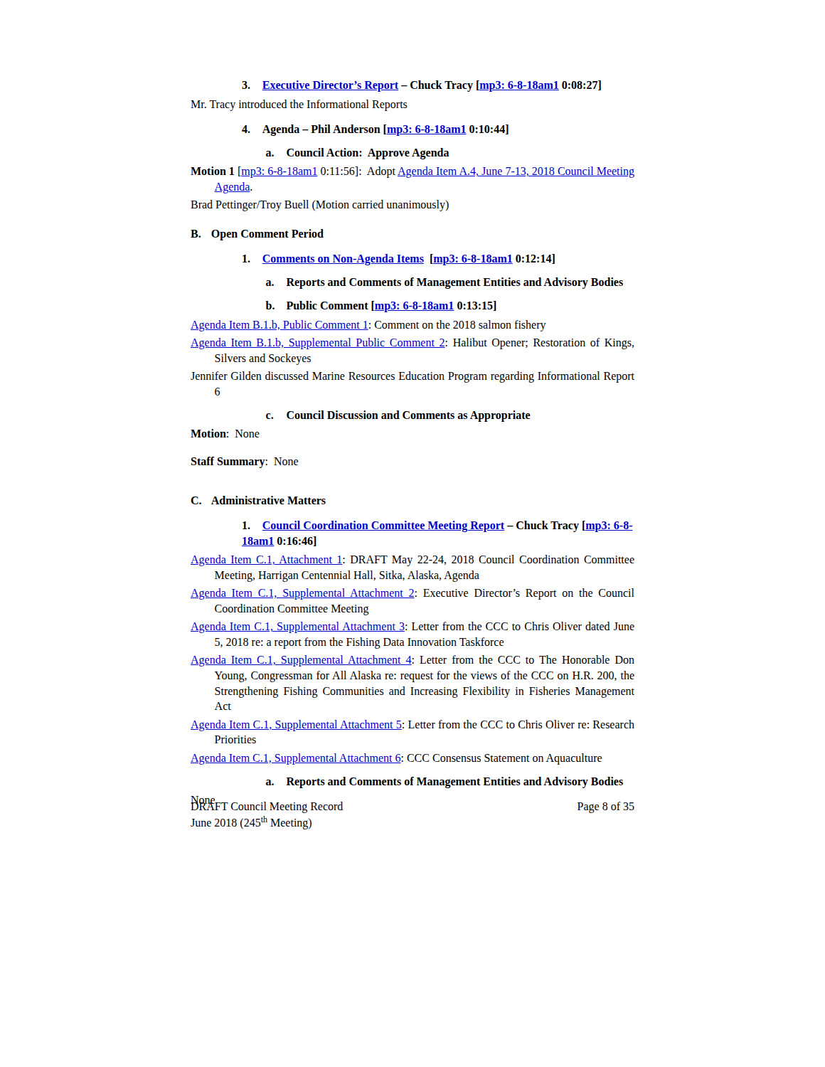3. Executive Director’s Report – Chuck Tracy [mp3: 6-8-18am1 0:08:27]
Mr. Tracy introduced the Informational Reports
4. Agenda – Phil Anderson [mp3: 6-8-18am1 0:10:44]
a. Council Action: Approve Agenda
Motion 1 [mp3: 6-8-18am1 0:11:56]: Adopt Agenda Item A.4, June 7-13, 2018 Council Meeting Agenda.
Brad Pettinger/Troy Buell (Motion carried unanimously)
B. Open Comment Period
1. Comments on Non-Agenda Items [mp3: 6-8-18am1 0:12:14]
a. Reports and Comments of Management Entities and Advisory Bodies
b. Public Comment [mp3: 6-8-18am1 0:13:15]
Agenda Item B.1.b, Public Comment 1: Comment on the 2018 salmon fishery
Agenda Item B.1.b, Supplemental Public Comment 2: Halibut Opener; Restoration of Kings, Silvers and Sockeyes
Jennifer Gilden discussed Marine Resources Education Program regarding Informational Report 6
c. Council Discussion and Comments as Appropriate
Motion: None
Staff Summary: None
C. Administrative Matters
1. Council Coordination Committee Meeting Report – Chuck Tracy [mp3: 6-8-18am1 0:16:46]
Agenda Item C.1, Attachment 1: DRAFT May 22-24, 2018 Council Coordination Committee Meeting, Harrigan Centennial Hall, Sitka, Alaska, Agenda
Agenda Item C.1, Supplemental Attachment 2: Executive Director’s Report on the Council Coordination Committee Meeting
Agenda Item C.1, Supplemental Attachment 3: Letter from the CCC to Chris Oliver dated June 5, 2018 re: a report from the Fishing Data Innovation Taskforce
Agenda Item C.1, Supplemental Attachment 4: Letter from the CCC to The Honorable Don Young, Congressman for All Alaska re: request for the views of the CCC on H.R. 200, the Strengthening Fishing Communities and Increasing Flexibility in Fisheries Management Act
Agenda Item C.1, Supplemental Attachment 5: Letter from the CCC to Chris Oliver re: Research Priorities
Agenda Item C.1, Supplemental Attachment 6: CCC Consensus Statement on Aquaculture
a. Reports and Comments of Management Entities and Advisory Bodies
None
DRAFT Council Meeting Record
June 2018 (245th Meeting)
Page 8 of 35